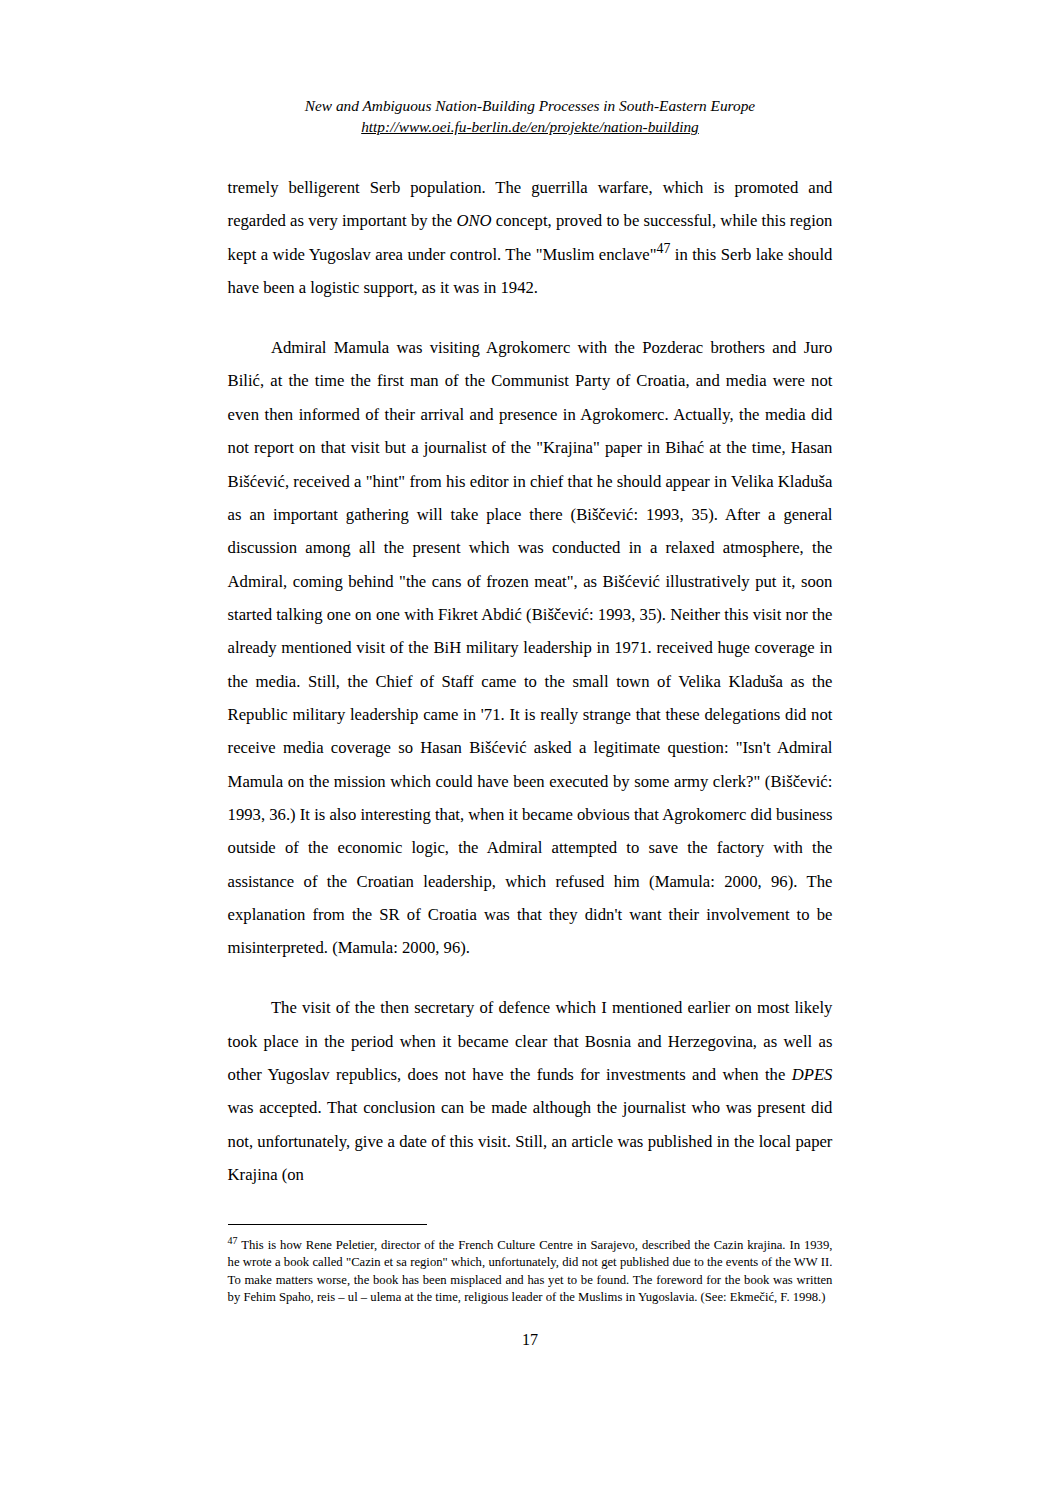New and Ambiguous Nation-Building Processes in South-Eastern Europe
http://www.oei.fu-berlin.de/en/projekte/nation-building
tremely belligerent Serb population. The guerrilla warfare, which is promoted and regarded as very important by the ONO concept, proved to be successful, while this region kept a wide Yugoslav area under control. The "Muslim enclave"47 in this Serb lake should have been a logistic support, as it was in 1942.
Admiral Mamula was visiting Agrokomerc with the Pozderac brothers and Juro Bilić, at the time the first man of the Communist Party of Croatia, and media were not even then informed of their arrival and presence in Agrokomerc. Actually, the media did not report on that visit but a journalist of the "Krajina" paper in Bihać at the time, Hasan Bišćević, received a "hint" from his editor in chief that he should appear in Velika Kladuša as an important gathering will take place there (Biščević: 1993, 35). After a general discussion among all the present which was conducted in a relaxed atmosphere, the Admiral, coming behind "the cans of frozen meat", as Bišćević illustratively put it, soon started talking one on one with Fikret Abdić (Biščević: 1993, 35). Neither this visit nor the already mentioned visit of the BiH military leadership in 1971. received huge coverage in the media. Still, the Chief of Staff came to the small town of Velika Kladuša as the Republic military leadership came in '71. It is really strange that these delegations did not receive media coverage so Hasan Bišćević asked a legitimate question: "Isn't Admiral Mamula on the mission which could have been executed by some army clerk?" (Biščević: 1993, 36.) It is also interesting that, when it became obvious that Agrokomerc did business outside of the economic logic, the Admiral attempted to save the factory with the assistance of the Croatian leadership, which refused him (Mamula: 2000, 96). The explanation from the SR of Croatia was that they didn't want their involvement to be misinterpreted. (Mamula: 2000, 96).
The visit of the then secretary of defence which I mentioned earlier on most likely took place in the period when it became clear that Bosnia and Herzegovina, as well as other Yugoslav republics, does not have the funds for investments and when the DPES was accepted. That conclusion can be made although the journalist who was present did not, unfortunately, give a date of this visit. Still, an article was published in the local paper Krajina (on
47 This is how Rene Peletier, director of the French Culture Centre in Sarajevo, described the Cazin krajina. In 1939, he wrote a book called "Cazin et sa region" which, unfortunately, did not get published due to the events of the WW II. To make matters worse, the book has been misplaced and has yet to be found. The foreword for the book was written by Fehim Spaho, reis – ul – ulema at the time, religious leader of the Muslims in Yugoslavia. (See: Ekmečić, F. 1998.)
17